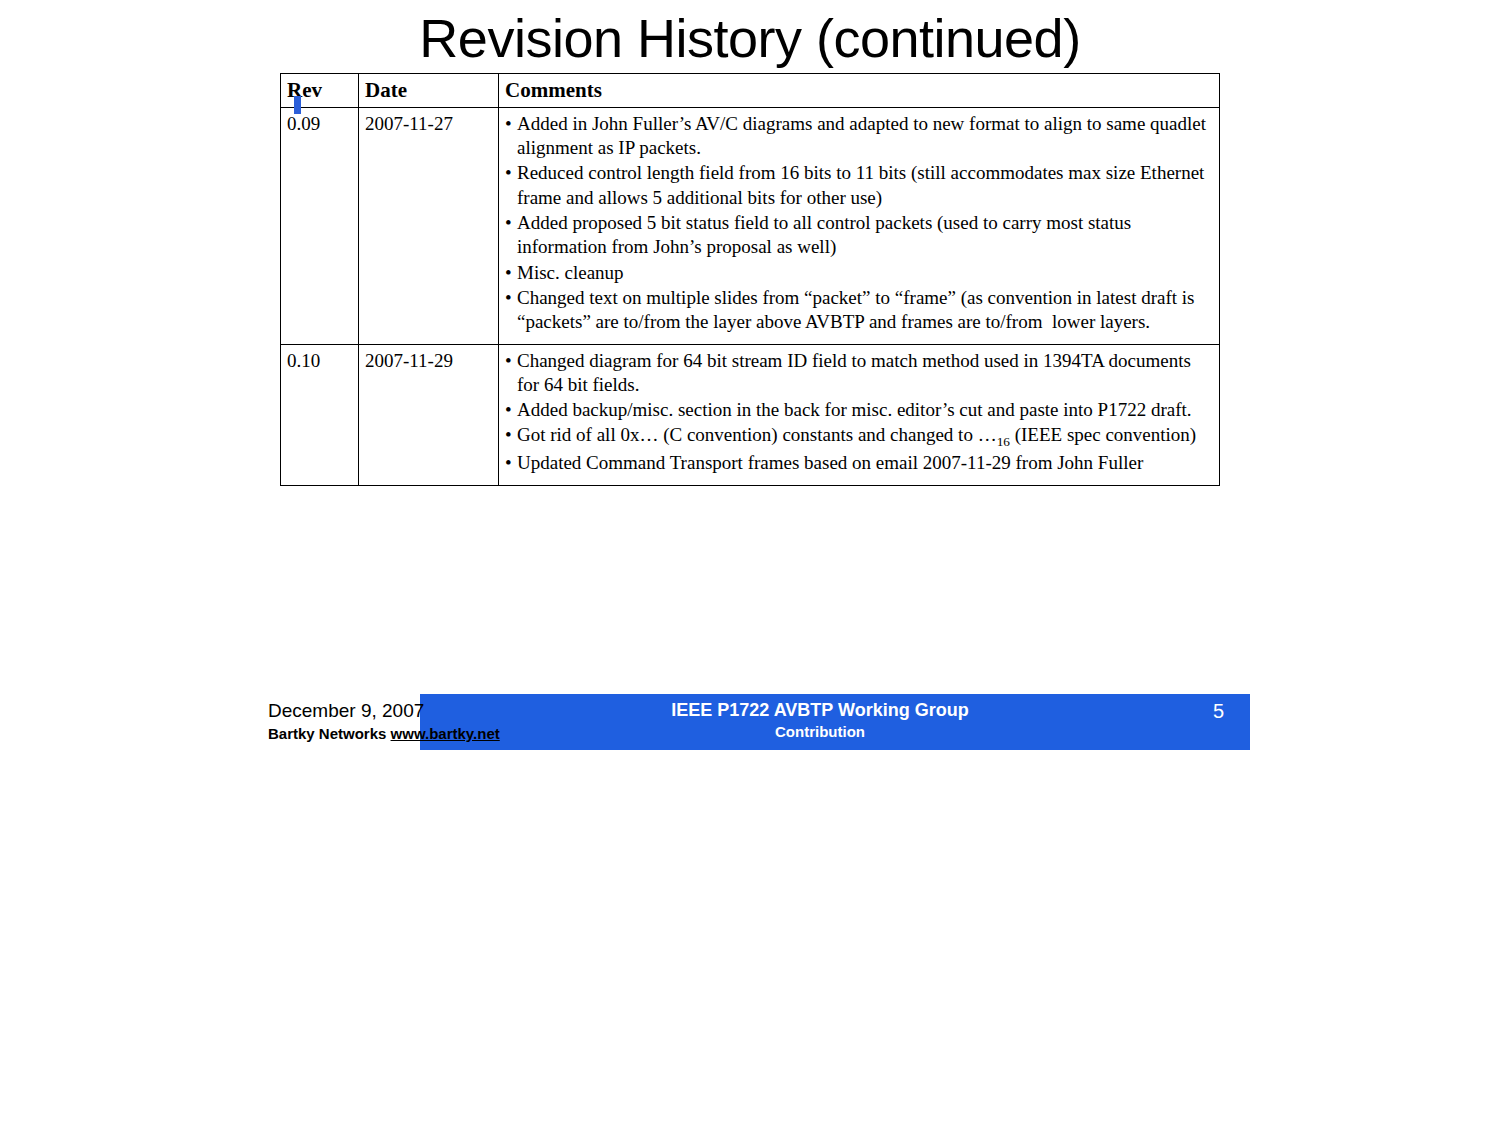Revision History (continued)
| Rev | Date | Comments |
| --- | --- | --- |
| 0.09 | 2007-11-27 | Added in John Fuller’s AV/C diagrams and adapted to new format to align to same quadlet alignment as IP packets. Reduced control length field from 16 bits to 11 bits (still accommodates max size Ethernet frame and allows 5 additional bits for other use) Added proposed 5 bit status field to all control packets (used to carry most status information from John’s proposal as well) Misc. cleanup Changed text on multiple slides from “packet” to “frame” (as convention in latest draft is “packets” are to/from the layer above AVBTP and frames are to/from lower layers. |
| 0.10 | 2007-11-29 | Changed diagram for 64 bit stream ID field to match method used in 1394TA documents for 64 bit fields. Added backup/misc. section in the back for misc. editor’s cut and paste into P1722 draft. Got rid of all 0x… (C convention) constants and changed to … 16 (IEEE spec convention) Updated Command Transport frames based on email 2007-11-29 from John Fuller |
December 9, 2007
Bartky Networks www.bartky.net
IEEE P1722 AVBTP Working Group
Contribution
5